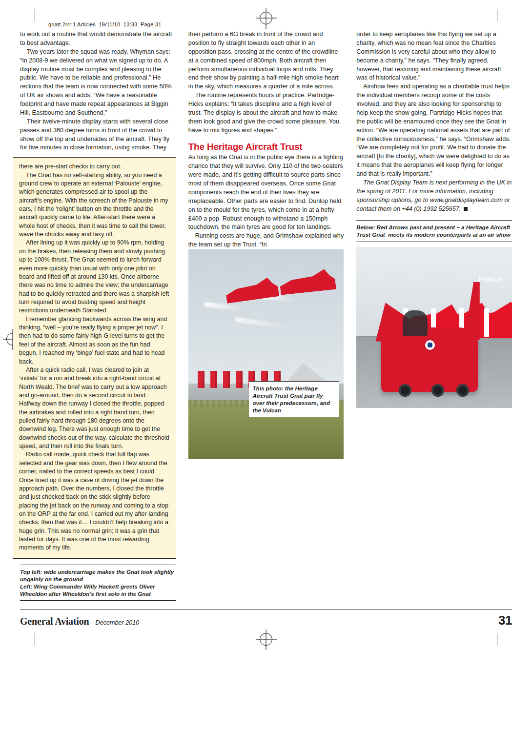gnatt 2rrr:1 Articles 19/11/10 13:33 Page 31
to work out a routine that would demonstrate the aircraft to best advantage.
Two years later the squad was ready. Whyman says: “In 2008-9 we delivered on what we signed up to do. A display routine must be complex and pleasing to the public. We have to be reliable and professional.” He reckons that the team is now connected with some 50% of UK air shows and adds: “We have a reasonable footprint and have made repeat appearances at Biggin Hill, Eastbourne and Southend.”
Their twelve-minute display starts with several close passes and 360 degree turns in front of the crowd to show off the top and undersides of the aircraft. They fly for five minutes in close formation, using smoke. They
there are pre-start checks to carry out.
The Gnat has no self-starting ability, so you need a ground crew to operate an external ‘Palouste’ engine, which generates compressed air to spool up the aircraft’s engine. With the screech of the Palouste in my ears, I hit the ‘relight’ button on the throttle and the aircraft quickly came to life. After-start there were a whole host of checks, then it was time to call the tower, wave the chocks away and taxy off.
After lining up it was quickly up to 90% rpm, holding on the brakes, then releasing them and slowly pushing up to 100% thrust. The Gnat seemed to lurch forward even more quickly than usual with only one pilot on board and lifted off at around 130 kts. Once airborne there was no time to admire the view; the undercarriage had to be quickly retracted and there was a sharpish left turn required to avoid busting speed and height restrictions underneath Stansted.
I remember glancing backwards across the wing and thinking, “well – you’re really flying a proper jet now”. I then had to do some fairly high-G level turns to get the feel of the aircraft. Almost as soon as the fun had begun, I reached my ‘bingo’ fuel state and had to head back.
After a quick radio call, I was cleared to join at ‘initials’ for a run and break into a right-hand circuit at North Weald. The brief was to carry out a low approach and go-around, then do a second circuit to land. Halfway down the runway I closed the throttle, popped the airbrakes and rolled into a right hand turn, then pulled fairly hard through 180 degrees onto the downwind leg. There was just enough time to get the downwind checks out of the way, calculate the threshold speed, and then roll into the finals turn.
Radio call made, quick check that full flap was selected and the gear was down, then I flew around the corner, nailed to the correct speeds as best I could. Once lined up it was a case of driving the jet down the approach path. Over the numbers, I closed the throttle and just checked back on the stick slightly before placing the jet back on the runway and coming to a stop on the ORP at the far end. I carried out my after-landing checks, then that was it… I couldn’t help breaking into a huge grin. This was no normal grin; it was a grin that lasted for days. It was one of the most rewarding moments of my life.
Top left: wide undercarriage makes the Gnat look slightly ungainly on the ground
Left: Wing Commander Willy Hackett greets Oliver Wheeldon after Wheeldon’s first solo in the Gnat
then perform a 6G break in front of the crowd and position to fly straight towards each other in an opposition pass, crossing at the centre of the crowdline at a combined speed of 800mph. Both aircraft then perform simultaneous individual loops and rolls. They end their show by painting a half-mile high smoke heart in the sky, which measures a quarter of a mile across.
The routine represents hours of practice. Partridge-Hicks explains: “It takes discipline and a high level of trust. The display is about the aircraft and how to make them look good and give the crowd some pleasure. You have to mix figures and shapes.”
The Heritage Aircraft Trust
As long as the Gnat is in the public eye there is a fighting chance that they will survive. Only 110 of the two-seaters were made, and it’s getting difficult to source parts since most of them disappeared overseas. Once some Gnat components reach the end of their lives they are irreplaceable. Other parts are easier to find; Dunlop held on to the mould for the tyres, which come in at a hefty £400 a pop. Robust enough to withstand a 150mph touchdown, the main tyres are good for ten landings.
Running costs are huge, and Grimshaw explained why the team set up the Trust. “In
This photo: the Heritage Aircraft Trust Gnat pair fly over their predecessors, and the Vulcan
John Windover
order to keep aeroplanes like this flying we set up a charity, which was no mean feat since the Charities Commission is very careful about who they allow to become a charity,” he says. “They finally agreed, however, that restoring and maintaining these aircraft was of historical value.”
Airshow fees and operating as a charitable trust helps the individual members recoup some of the costs involved, and they are also looking for sponsorship to help keep the show going. Partridge-Hicks hopes that the public will be enamoured once they see the Gnat in action. “We are operating national assets that are part of the collective consciousness,” he says. “Grimshaw adds: “We are completely not for profit. We had to donate the aircraft [to the charity], which we were delighted to do as it means that the aeroplanes will keep flying for longer and that is really important.”
The Gnat Display Team is next performing in the UK in the spring of 2011. For more information, including sponsorship options, go to www.gnatdisplayteam.com or contact them on +44 (0) 1992 525657.
Below: Red Arrows past and present – a Heritage Aircraft Trust Gnat meets its modern counterparts at an air show
FORCE
John Windover
General Aviation December 2010
31